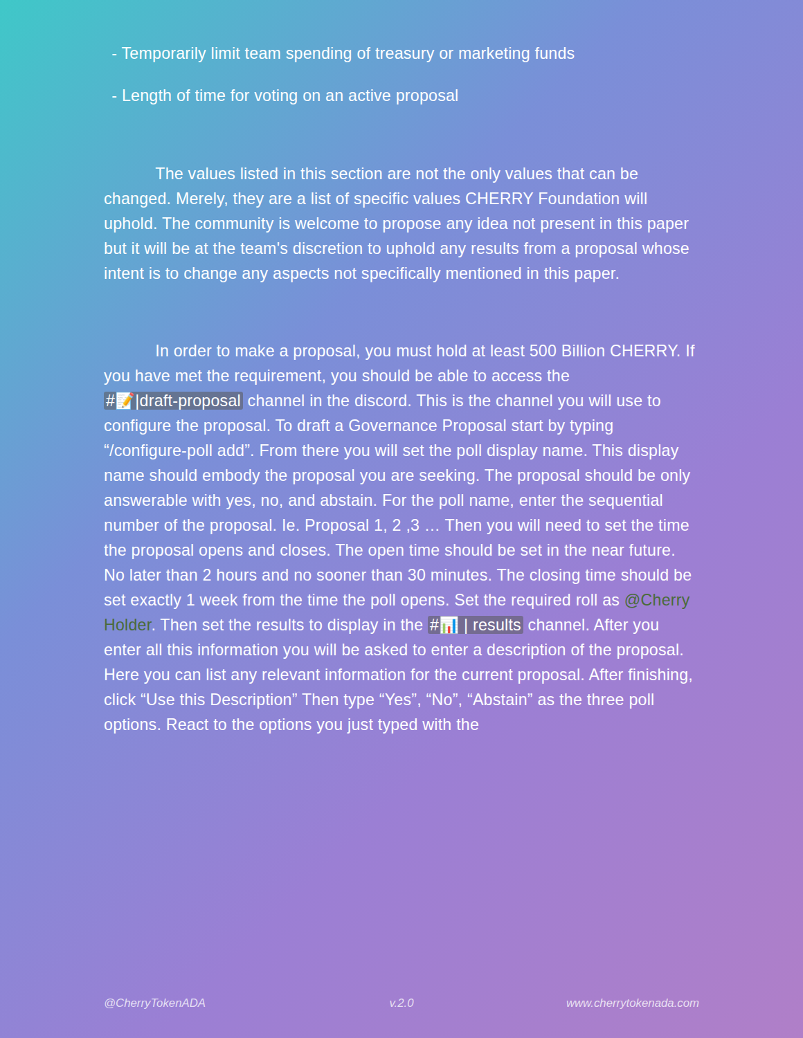- Temporarily limit team spending of treasury or marketing funds
- Length of time for voting on an active proposal
The values listed in this section are not the only values that can be changed. Merely, they are a list of specific values CHERRY Foundation will uphold. The community is welcome to propose any idea not present in this paper but it will be at the team's discretion to uphold any results from a proposal whose intent is to change any aspects not specifically mentioned in this paper.
In order to make a proposal, you must hold at least 500 Billion CHERRY. If you have met the requirement, you should be able to access the #📝|draft-proposal channel in the discord. This is the channel you will use to configure the proposal. To draft a Governance Proposal start by typing “/configure-poll add”. From there you will set the poll display name. This display name should embody the proposal you are seeking. The proposal should be only answerable with yes, no, and abstain. For the poll name, enter the sequential number of the proposal. Ie. Proposal 1, 2 ,3 … Then you will need to set the time the proposal opens and closes. The open time should be set in the near future. No later than 2 hours and no sooner than 30 minutes. The closing time should be set exactly 1 week from the time the poll opens. Set the required roll as @Cherry Holder. Then set the results to display in the #📊 | results channel. After you enter all this information you will be asked to enter a description of the proposal. Here you can list any relevant information for the current proposal. After finishing, click “Use this Description” Then type “Yes”, “No”, “Abstain” as the three poll options. React to the options you just typed with the
@CherryTokenADA
v.2.0
www.cherrytokenada.com